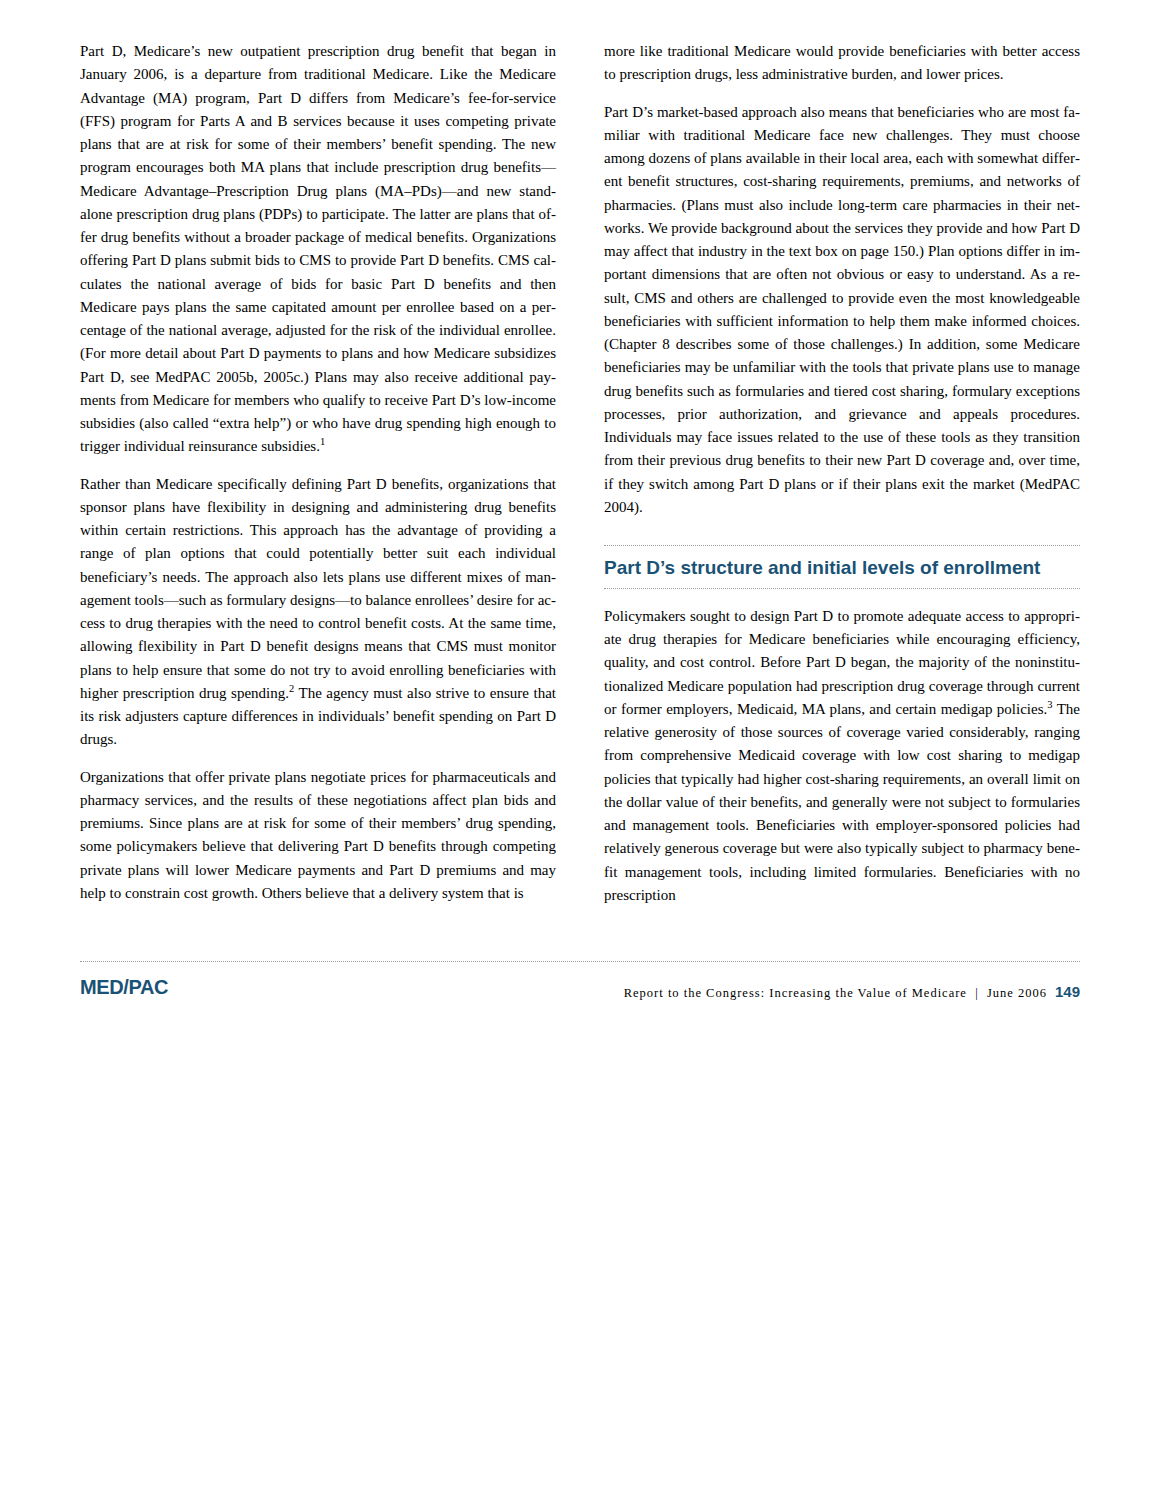Part D, Medicare’s new outpatient prescription drug benefit that began in January 2006, is a departure from traditional Medicare. Like the Medicare Advantage (MA) program, Part D differs from Medicare’s fee-for-service (FFS) program for Parts A and B services because it uses competing private plans that are at risk for some of their members’ benefit spending. The new program encourages both MA plans that include prescription drug benefits—Medicare Advantage–Prescription Drug plans (MA–PDs)—and new stand-alone prescription drug plans (PDPs) to participate. The latter are plans that offer drug benefits without a broader package of medical benefits. Organizations offering Part D plans submit bids to CMS to provide Part D benefits. CMS calculates the national average of bids for basic Part D benefits and then Medicare pays plans the same capitated amount per enrollee based on a percentage of the national average, adjusted for the risk of the individual enrollee. (For more detail about Part D payments to plans and how Medicare subsidizes Part D, see MedPAC 2005b, 2005c.) Plans may also receive additional payments from Medicare for members who qualify to receive Part D’s low-income subsidies (also called “extra help”) or who have drug spending high enough to trigger individual reinsurance subsidies.1
Rather than Medicare specifically defining Part D benefits, organizations that sponsor plans have flexibility in designing and administering drug benefits within certain restrictions. This approach has the advantage of providing a range of plan options that could potentially better suit each individual beneficiary’s needs. The approach also lets plans use different mixes of management tools—such as formulary designs—to balance enrollees’ desire for access to drug therapies with the need to control benefit costs. At the same time, allowing flexibility in Part D benefit designs means that CMS must monitor plans to help ensure that some do not try to avoid enrolling beneficiaries with higher prescription drug spending.2 The agency must also strive to ensure that its risk adjusters capture differences in individuals’ benefit spending on Part D drugs.
Organizations that offer private plans negotiate prices for pharmaceuticals and pharmacy services, and the results of these negotiations affect plan bids and premiums. Since plans are at risk for some of their members’ drug spending, some policymakers believe that delivering Part D benefits through competing private plans will lower Medicare payments and Part D premiums and may help to constrain cost growth. Others believe that a delivery system that is
more like traditional Medicare would provide beneficiaries with better access to prescription drugs, less administrative burden, and lower prices.
Part D’s market-based approach also means that beneficiaries who are most familiar with traditional Medicare face new challenges. They must choose among dozens of plans available in their local area, each with somewhat different benefit structures, cost-sharing requirements, premiums, and networks of pharmacies. (Plans must also include long-term care pharmacies in their networks. We provide background about the services they provide and how Part D may affect that industry in the text box on page 150.) Plan options differ in important dimensions that are often not obvious or easy to understand. As a result, CMS and others are challenged to provide even the most knowledgeable beneficiaries with sufficient information to help them make informed choices. (Chapter 8 describes some of those challenges.) In addition, some Medicare beneficiaries may be unfamiliar with the tools that private plans use to manage drug benefits such as formularies and tiered cost sharing, formulary exceptions processes, prior authorization, and grievance and appeals procedures. Individuals may face issues related to the use of these tools as they transition from their previous drug benefits to their new Part D coverage and, over time, if they switch among Part D plans or if their plans exit the market (MedPAC 2004).
Part D’s structure and initial levels of enrollment
Policymakers sought to design Part D to promote adequate access to appropriate drug therapies for Medicare beneficiaries while encouraging efficiency, quality, and cost control. Before Part D began, the majority of the noninstitutionalized Medicare population had prescription drug coverage through current or former employers, Medicaid, MA plans, and certain medigap policies.3 The relative generosity of those sources of coverage varied considerably, ranging from comprehensive Medicaid coverage with low cost sharing to medigap policies that typically had higher cost-sharing requirements, an overall limit on the dollar value of their benefits, and generally were not subject to formularies and management tools. Beneficiaries with employer-sponsored policies had relatively generous coverage but were also typically subject to pharmacy benefit management tools, including limited formularies. Beneficiaries with no prescription
MED/PAC
Report to the Congress: Increasing the Value of Medicare | June 2006149